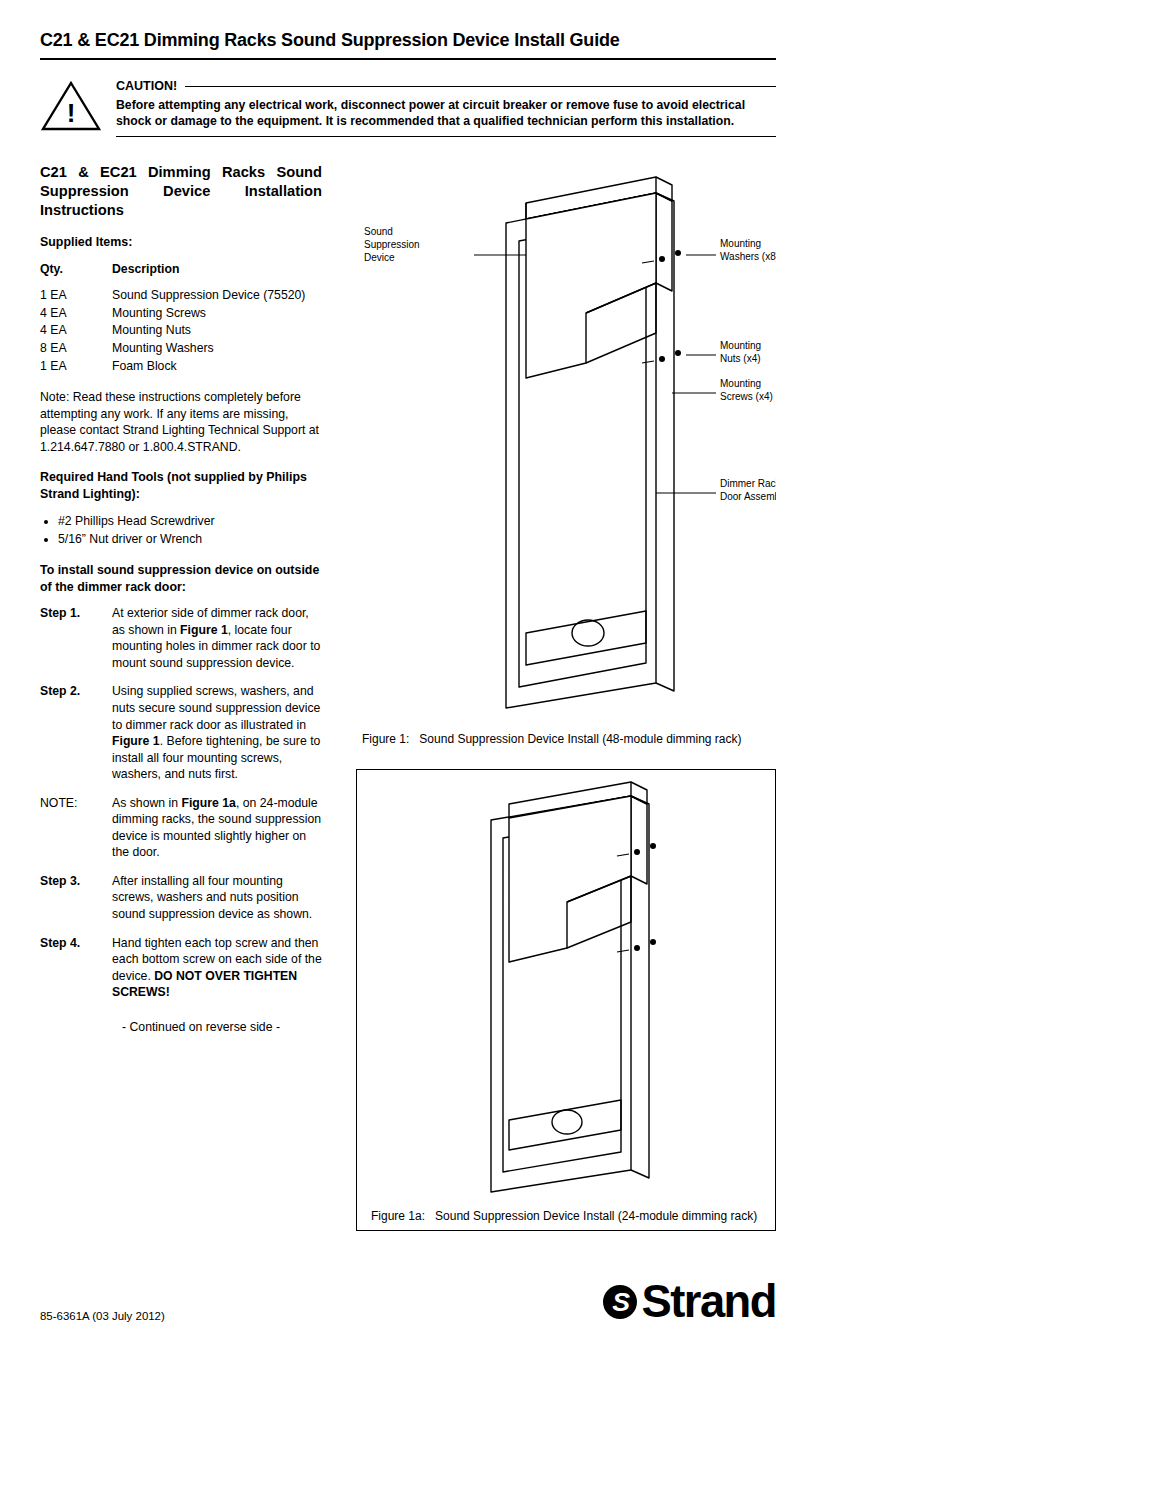C21 & EC21 Dimming Racks Sound Suppression Device Install Guide
!
CAUTION!
Before attempting any electrical work, disconnect power at circuit breaker or remove fuse to avoid electrical shock or damage to the equipment. It is recommended that a qualified technician perform this installation.
C21 & EC21 Dimming Racks Sound Suppression Device Installation Instructions
Supplied Items:
| Qty. | Description |
| --- | --- |
| 1 EA | Sound Suppression Device (75520) |
| 4 EA | Mounting Screws |
| 4 EA | Mounting Nuts |
| 8 EA | Mounting Washers |
| 1 EA | Foam Block |
Note: Read these instructions completely before attempting any work. If any items are missing, please contact Strand Lighting Technical Support at 1.214.647.7880 or 1.800.4.STRAND.
Required Hand Tools (not supplied by Philips Strand Lighting):
#2 Phillips Head Screwdriver
5/16” Nut driver or Wrench
To install sound suppression device on outside of the dimmer rack door:
Step 1.
At exterior side of dimmer rack door, as shown in Figure 1, locate four mounting holes in dimmer rack door to mount sound suppression device.
Step 2.
Using supplied screws, washers, and nuts secure sound suppression device to dimmer rack door as illustrated in Figure 1. Before tightening, be sure to install all four mounting screws, washers, and nuts first.
NOTE:
As shown in Figure 1a, on 24-module dimming racks, the sound suppression device is mounted slightly higher on the door.
Step 3.
After installing all four mounting screws, washers and nuts position sound suppression device as shown.
Step 4.
Hand tighten each top screw and then each bottom screw on each side of the device. DO NOT OVER TIGHTEN SCREWS!
- Continued on reverse side -
Sound Suppression Device Mounting Washers (x8) Mounting Nuts (x4) Mounting Screws (x4) Dimmer Rack Door Assembly
Figure 1: Sound Suppression Device Install (48-module dimming rack)
Figure 1a: Sound Suppression Device Install (24-module dimming rack)
85-6361A (03 July 2012)
SStrand